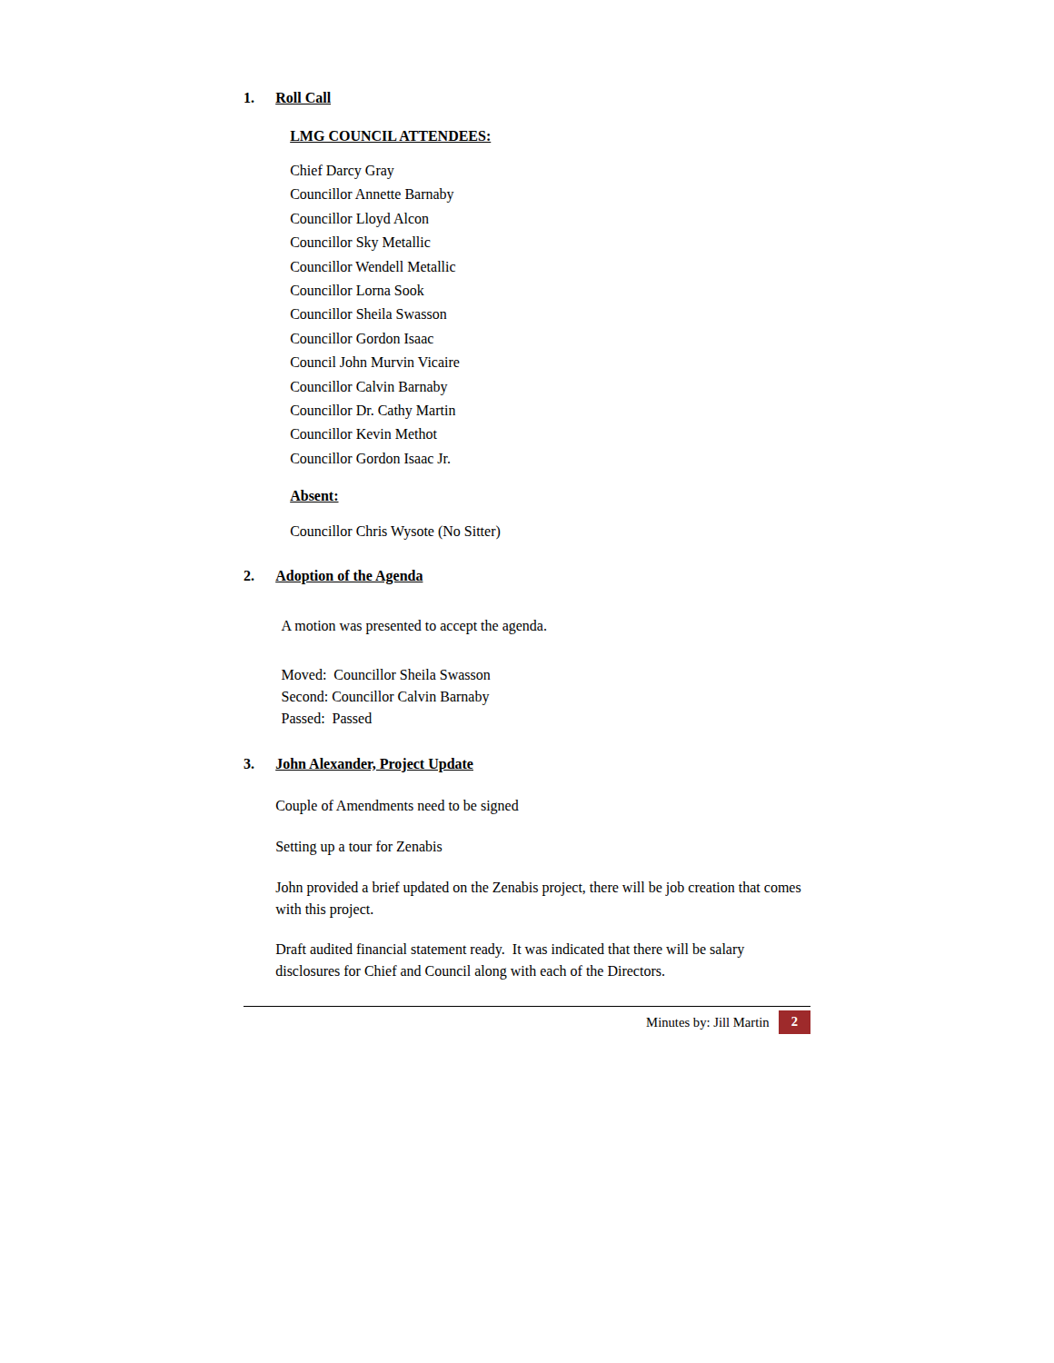1. Roll Call
LMG COUNCIL ATTENDEES:
Chief Darcy Gray
Councillor Annette Barnaby
Councillor Lloyd Alcon
Councillor Sky Metallic
Councillor Wendell Metallic
Councillor Lorna Sook
Councillor Sheila Swasson
Councillor Gordon Isaac
Council John Murvin Vicaire
Councillor Calvin Barnaby
Councillor Dr. Cathy Martin
Councillor Kevin Methot
Councillor Gordon Isaac Jr.
Absent:
Councillor Chris Wysote (No Sitter)
2. Adoption of the Agenda
A motion was presented to accept the agenda.
Moved: Councillor Sheila Swasson
Second: Councillor Calvin Barnaby
Passed: Passed
3. John Alexander, Project Update
Couple of Amendments need to be signed
Setting up a tour for Zenabis
John provided a brief updated on the Zenabis project, there will be job creation that comes with this project.
Draft audited financial statement ready. It was indicated that there will be salary disclosures for Chief and Council along with each of the Directors.
Minutes by: Jill Martin 2